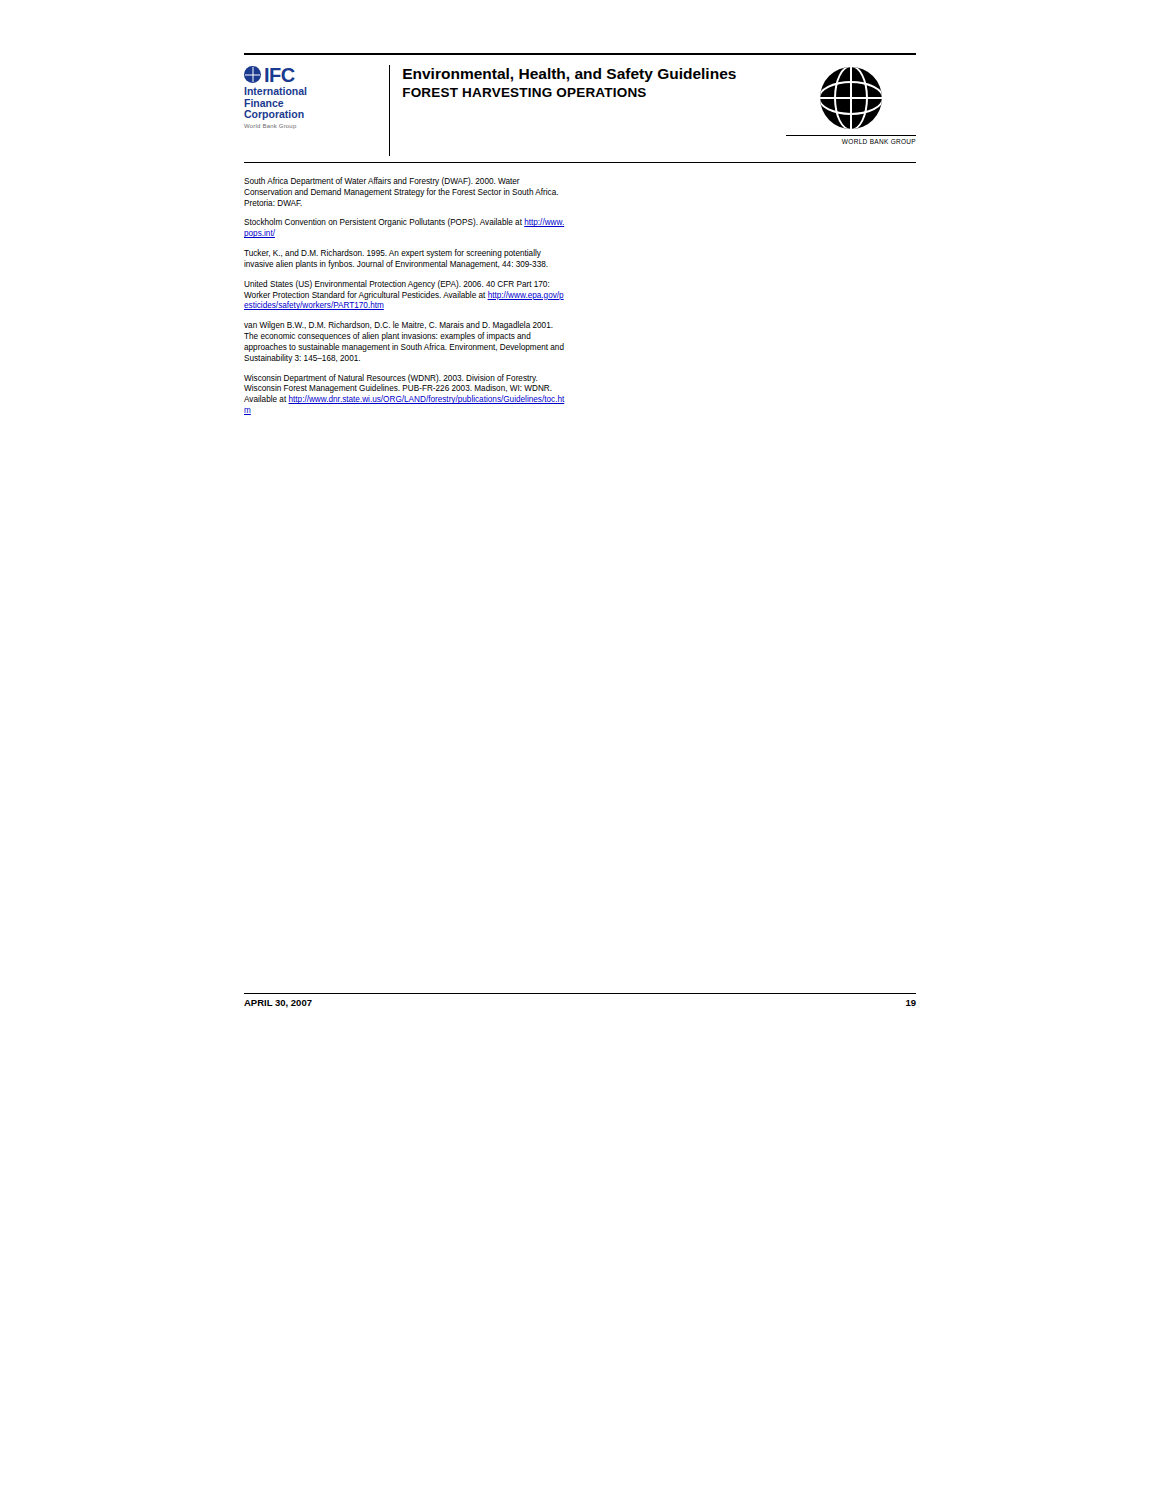IFC
International
Finance
Corporation
World Bank Group
Environmental, Health, and Safety Guidelines
FOREST HARVESTING OPERATIONS
WORLD BANK GROUP
South Africa Department of Water Affairs and Forestry (DWAF). 2000. Water Conservation and Demand Management Strategy for the Forest Sector in South Africa. Pretoria: DWAF.
Stockholm Convention on Persistent Organic Pollutants (POPS). Available at http://www.pops.int/
Tucker, K., and D.M. Richardson. 1995. An expert system for screening potentially invasive alien plants in fynbos. Journal of Environmental Management, 44: 309-338.
United States (US) Environmental Protection Agency (EPA). 2006. 40 CFR Part 170: Worker Protection Standard for Agricultural Pesticides. Available at http://www.epa.gov/pesticides/safety/workers/PART170.htm
van Wilgen B.W., D.M. Richardson, D.C. le Maitre, C. Marais and D. Magadlela 2001. The economic consequences of alien plant invasions: examples of impacts and approaches to sustainable management in South Africa. Environment, Development and Sustainability 3: 145–168, 2001.
Wisconsin Department of Natural Resources (WDNR). 2003. Division of Forestry. Wisconsin Forest Management Guidelines. PUB-FR-226 2003. Madison, WI: WDNR. Available at http://www.dnr.state.wi.us/ORG/LAND/forestry/publications/Guidelines/toc.htm
APRIL 30, 2007 19